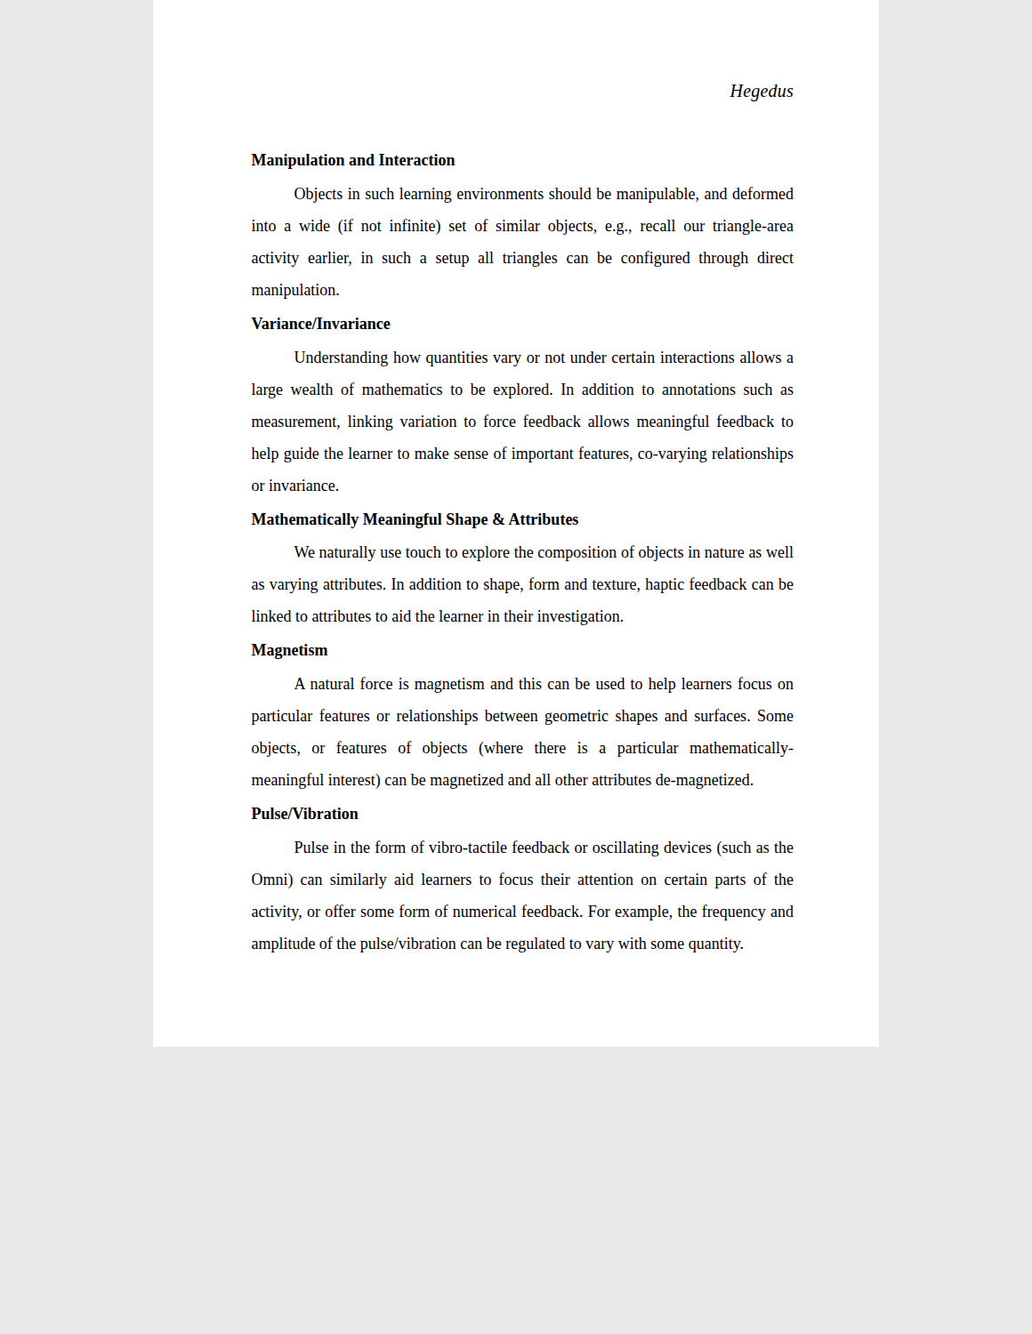Hegedus
Manipulation and Interaction
Objects in such learning environments should be manipulable, and deformed into a wide (if not infinite) set of similar objects, e.g., recall our triangle-area activity earlier, in such a setup all triangles can be configured through direct manipulation.
Variance/Invariance
Understanding how quantities vary or not under certain interactions allows a large wealth of mathematics to be explored. In addition to annotations such as measurement, linking variation to force feedback allows meaningful feedback to help guide the learner to make sense of important features, co-varying relationships or invariance.
Mathematically Meaningful Shape & Attributes
We naturally use touch to explore the composition of objects in nature as well as varying attributes. In addition to shape, form and texture, haptic feedback can be linked to attributes to aid the learner in their investigation.
Magnetism
A natural force is magnetism and this can be used to help learners focus on particular features or relationships between geometric shapes and surfaces. Some objects, or features of objects (where there is a particular mathematically-meaningful interest) can be magnetized and all other attributes de-magnetized.
Pulse/Vibration
Pulse in the form of vibro-tactile feedback or oscillating devices (such as the Omni) can similarly aid learners to focus their attention on certain parts of the activity, or offer some form of numerical feedback. For example, the frequency and amplitude of the pulse/vibration can be regulated to vary with some quantity.